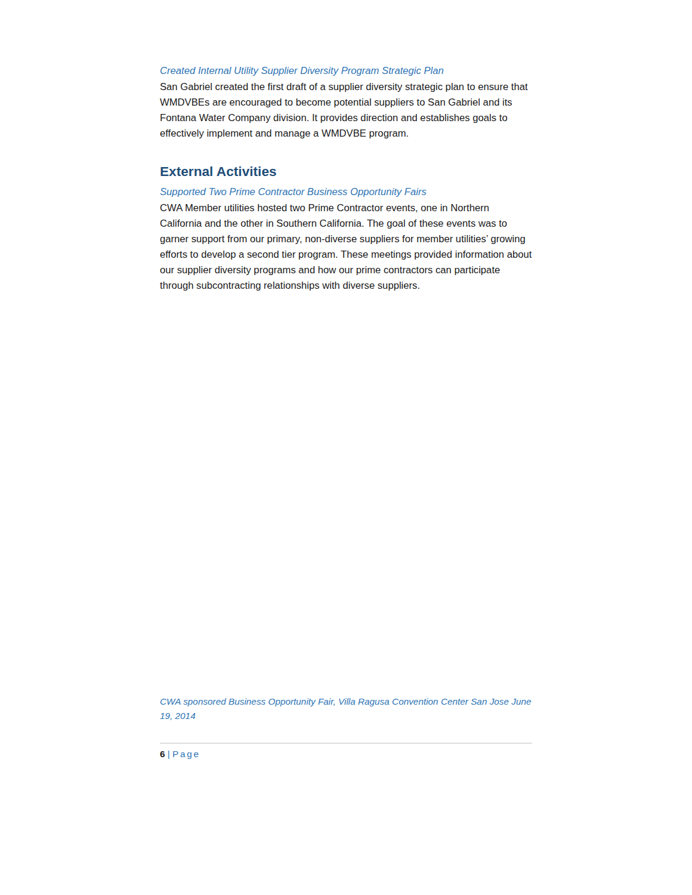Created Internal Utility Supplier Diversity Program Strategic Plan
San Gabriel created the first draft of a supplier diversity strategic plan to ensure that WMDVBEs are encouraged to become potential suppliers to San Gabriel and its Fontana Water Company division. It provides direction and establishes goals to effectively implement and manage a WMDVBE program.
External Activities
Supported Two Prime Contractor Business Opportunity Fairs
CWA Member utilities hosted two Prime Contractor events, one in Northern California and the other in Southern California. The goal of these events was to garner support from our primary, non-diverse suppliers for member utilities’ growing efforts to develop a second tier program. These meetings provided information about our supplier diversity programs and how our prime contractors can participate through subcontracting relationships with diverse suppliers.
CWA sponsored Business Opportunity Fair, Villa Ragusa Convention Center San Jose June 19, 2014
6 | Page